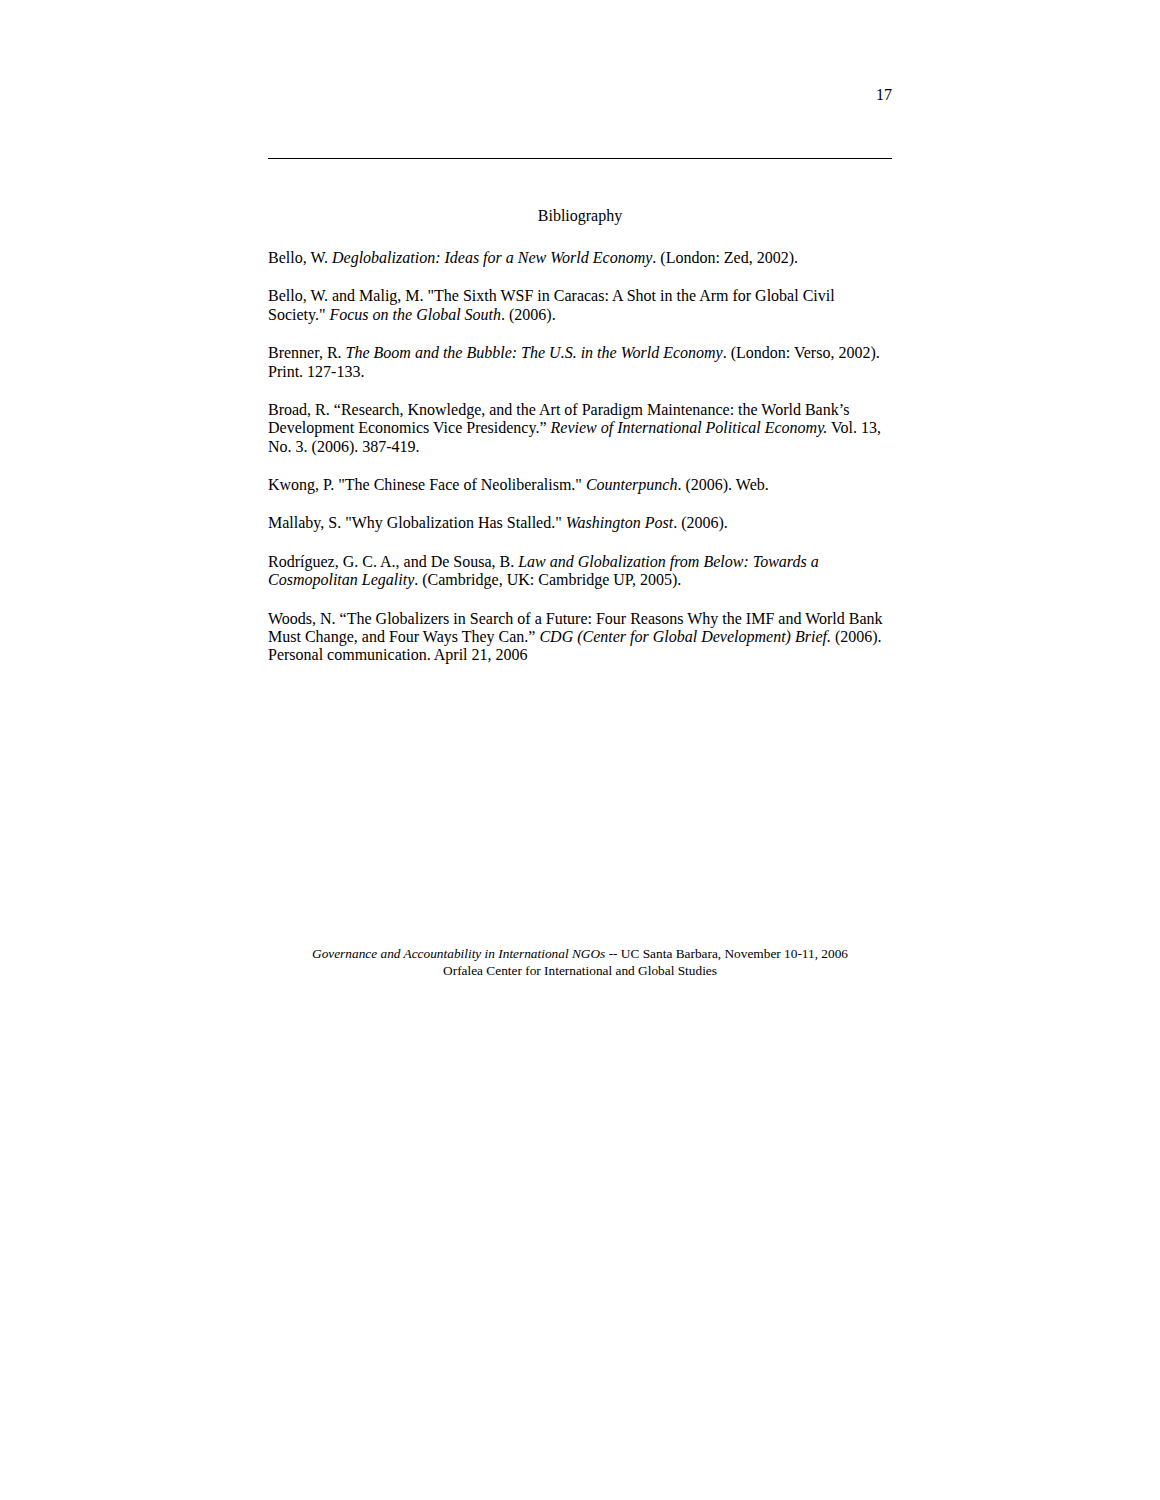17
Bibliography
Bello, W. Deglobalization: Ideas for a New World Economy. (London: Zed, 2002).
Bello, W. and Malig, M. "The Sixth WSF in Caracas: A Shot in the Arm for Global Civil Society." Focus on the Global South. (2006).
Brenner, R. The Boom and the Bubble: The U.S. in the World Economy. (London: Verso, 2002). Print. 127-133.
Broad, R. “Research, Knowledge, and the Art of Paradigm Maintenance: the World Bank’s Development Economics Vice Presidency.” Review of International Political Economy. Vol. 13, No. 3. (2006). 387-419.
Kwong, P. "The Chinese Face of Neoliberalism." Counterpunch. (2006). Web.
Mallaby, S. "Why Globalization Has Stalled." Washington Post. (2006).
Rodríguez, G. C. A., and De Sousa, B. Law and Globalization from Below: Towards a Cosmopolitan Legality. (Cambridge, UK: Cambridge UP, 2005).
Woods, N. “The Globalizers in Search of a Future: Four Reasons Why the IMF and World Bank Must Change, and Four Ways They Can.” CDG (Center for Global Development) Brief. (2006). Personal communication. April 21, 2006
Governance and Accountability in International NGOs -- UC Santa Barbara, November 10-11, 2006
Orfalea Center for International and Global Studies